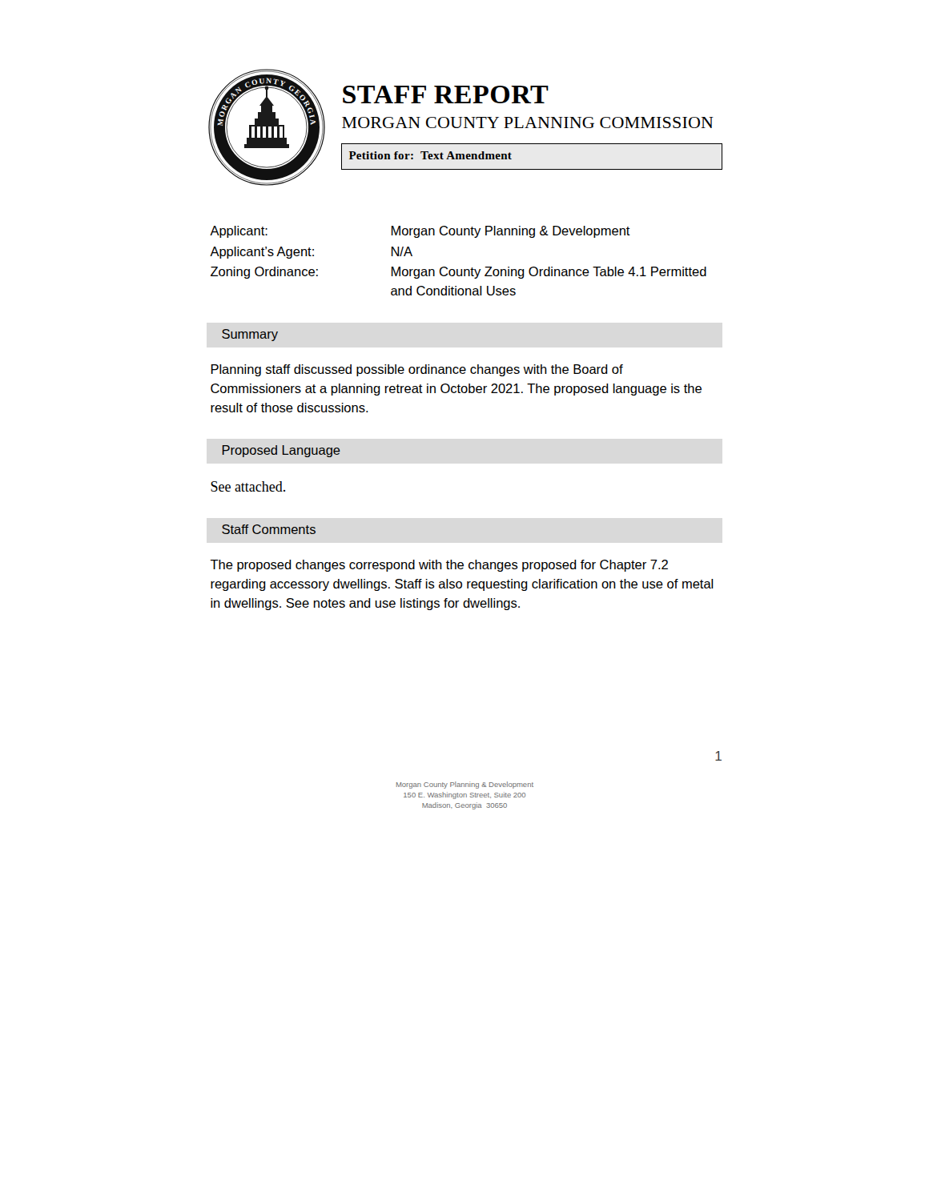MORGAN COUNTY GEORGIA ESTABLISHED 1807
STAFF REPORT
MORGAN COUNTY PLANNING COMMISSION
Petition for: Text Amendment
| Applicant: | Morgan County Planning & Development |
| Applicant’s Agent: | N/A |
| Zoning Ordinance: | Morgan County Zoning Ordinance Table 4.1 Permitted and Conditional Uses |
Summary
Planning staff discussed possible ordinance changes with the Board of Commissioners at a planning retreat in October 2021. The proposed language is the result of those discussions.
Proposed Language
See attached.
Staff Comments
The proposed changes correspond with the changes proposed for Chapter 7.2 regarding accessory dwellings. Staff is also requesting clarification on the use of metal in dwellings. See notes and use listings for dwellings.
1
Morgan County Planning & Development
150 E. Washington Street, Suite 200
Madison, Georgia 30650